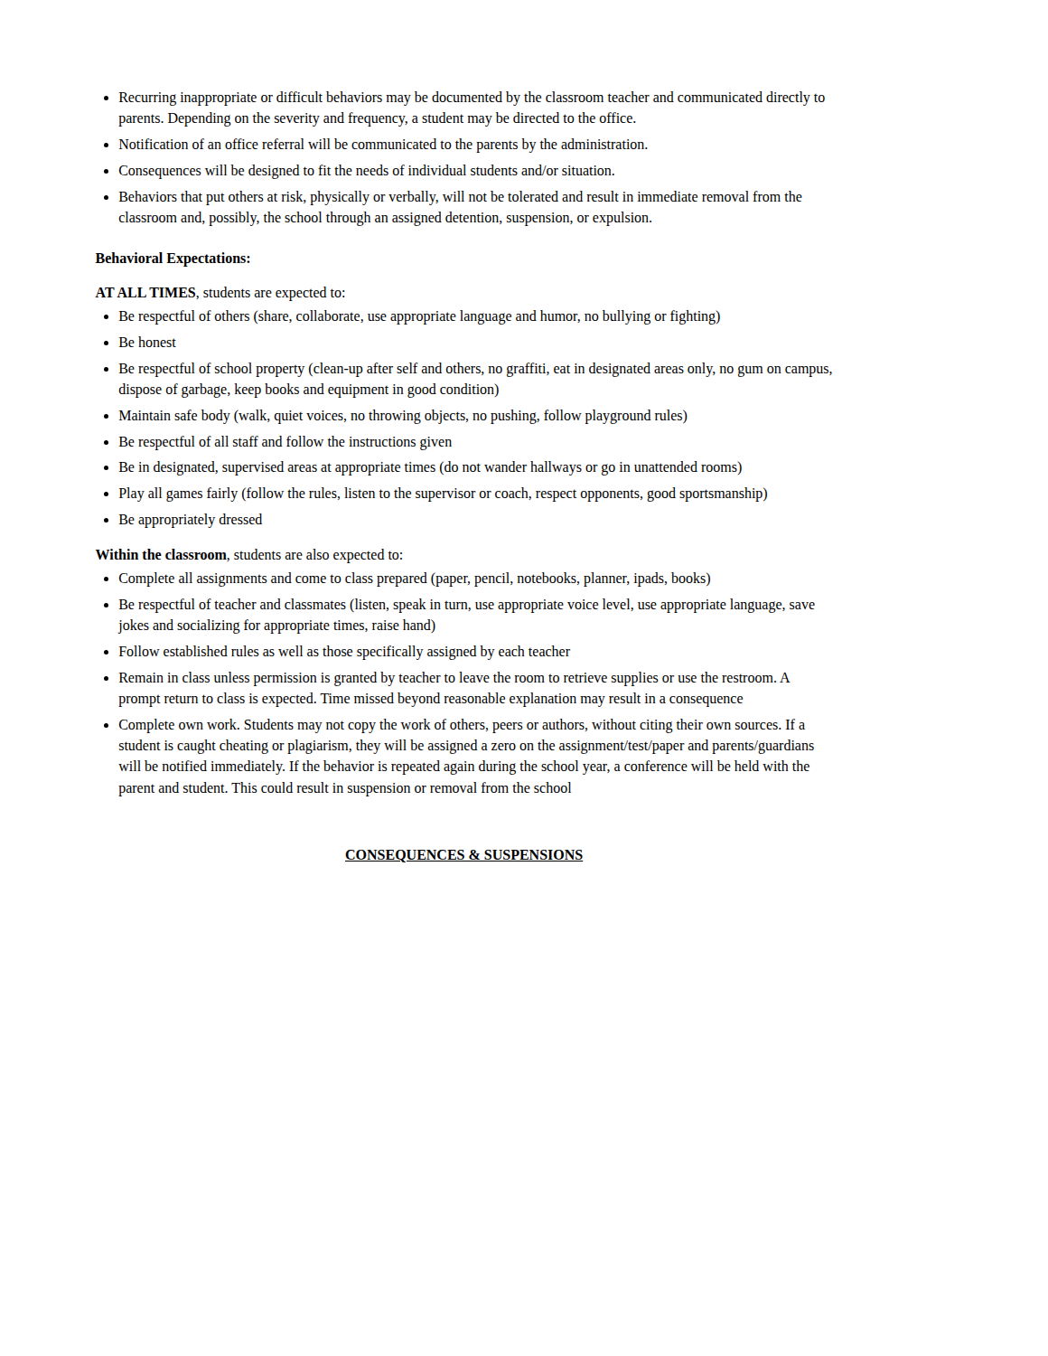Recurring inappropriate or difficult behaviors may be documented by the classroom teacher and communicated directly to parents. Depending on the severity and frequency, a student may be directed to the office.
Notification of an office referral will be communicated to the parents by the administration.
Consequences will be designed to fit the needs of individual students and/or situation.
Behaviors that put others at risk, physically or verbally, will not be tolerated and result in immediate removal from the classroom and, possibly, the school through an assigned detention, suspension, or expulsion.
Behavioral Expectations:
AT ALL TIMES, students are expected to:
Be respectful of others (share, collaborate, use appropriate language and humor, no bullying or fighting)
Be honest
Be respectful of school property (clean-up after self and others, no graffiti, eat in designated areas only, no gum on campus, dispose of garbage, keep books and equipment in good condition)
Maintain safe body (walk, quiet voices, no throwing objects, no pushing, follow playground rules)
Be respectful of all staff and follow the instructions given
Be in designated, supervised areas at appropriate times (do not wander hallways or go in unattended rooms)
Play all games fairly (follow the rules, listen to the supervisor or coach, respect opponents, good sportsmanship)
Be appropriately dressed
Within the classroom, students are also expected to:
Complete all assignments and come to class prepared (paper, pencil, notebooks, planner, ipads, books)
Be respectful of teacher and classmates (listen, speak in turn, use appropriate voice level, use appropriate language, save jokes and socializing for appropriate times, raise hand)
Follow established rules as well as those specifically assigned by each teacher
Remain in class unless permission is granted by teacher to leave the room to retrieve supplies or use the restroom. A prompt return to class is expected. Time missed beyond reasonable explanation may result in a consequence
Complete own work. Students may not copy the work of others, peers or authors, without citing their own sources. If a student is caught cheating or plagiarism, they will be assigned a zero on the assignment/test/paper and parents/guardians will be notified immediately. If the behavior is repeated again during the school year, a conference will be held with the parent and student. This could result in suspension or removal from the school
CONSEQUENCES & SUSPENSIONS